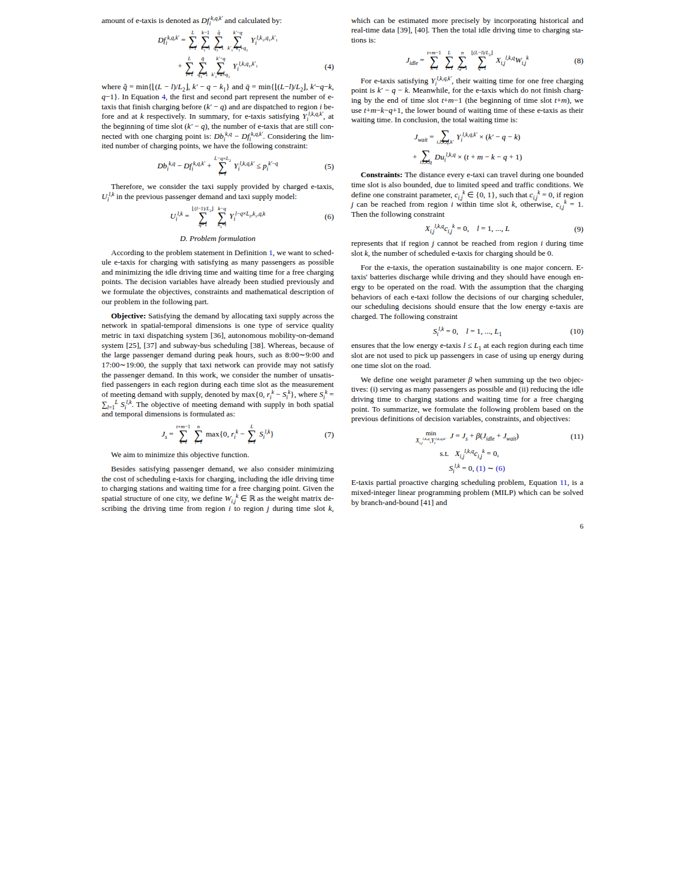amount of e-taxis is denoted as Dfik,q,k′ and calculated by:
Dfik,q,k′ = L∑l=1 k−1∑k1=t q̂∑q1=1 k′−q∑k′1=k1+q1 Yil,k1,q1,k′1
+ L∑l=1 q̄∑q1=1 k′−q∑k′1=k+q1 Yil,k,q1,k′1 (4)
where q̂ = min{⌊(L − l)/L2⌋, k′ − q − k1} and q̄ = min{⌊(L−l)/L2⌋, k′−q−k, q−1}. In Equation 4, the first and second part represent the number of e-taxis that finish charging before (k′ − q) and are dispatched to region i before and at k respectively. In summary, for e-taxis satisfying Yil,k,q,k′, at the beginning of time slot (k′ − q), the number of e-taxis that are still connected with one charging point is: Dbik,q − Dfik,q,k′. Considering the limited number of charging points, we have the following constraint:
Dbik,q − Dfik,q,k′ + L−q×L2∑l=1 Yil,k,q,k′ ≤ pik′−q (5)
Therefore, we consider the taxi supply provided by charged e-taxis, Uil,k in the previous passenger demand and taxi supply model:
Uil,k = ⌊(l−1)/L2⌋∑q=1 k−q∑k1=t Yil−q×L2,k1,q,k (6)
D. Problem formulation
According to the problem statement in Definition 1, we want to schedule e-taxis for charging with satisfying as many passengers as possible and minimizing the idle driving time and waiting time for a free charging points. The decision variables have already been studied previously and we formulate the objectives, constraints and mathematical description of our problem in the following part.
Objective: Satisfying the demand by allocating taxi supply across the network in spatial-temporal dimensions is one type of service quality metric in taxi dispatching system [36], autonomous mobility-on-demand system [25], [37] and subway-bus scheduling [38]. Whereas, because of the large passenger demand during peak hours, such as 8:00∼9:00 and 17:00∼19:00, the supply that taxi network can provide may not satisfy the passenger demand. In this work, we consider the number of unsatisfied passengers in each region during each time slot as the measurement of meeting demand with supply, denoted by max{0, rik − Sik}, where Sik = ∑l=1L Sil,k. The objective of meeting demand with supply in both spatial and temporal dimensions is formulated as:
Js = t+m−1∑k=t n∑i=1 max{0, rik − L∑l=1 Sil,k} (7)
We aim to minimize this objective function.
Besides satisfying passenger demand, we also consider minimizing the cost of scheduling e-taxis for charging, including the idle driving time to charging stations and waiting time for a free charging point. Given the spatial structure of one city, we define Wi,jk ∈ ℝ as the weight matrix describing the driving time from region i to region j during time slot k, which can be estimated more precisely by incorporating historical and real-time data [39], [40]. Then the total idle driving time to charging stations is:
Jidle = t+m−1∑k=t L∑l=1 n∑i,j=1 ⌊(L−l)/L2⌋∑q=1 Xi,jl,k,qWi,jk (8)
For e-taxis satisfying Yil,k,q,k′, their waiting time for one free charging point is k′ − q − k. Meanwhile, for the e-taxis which do not finish charging by the end of time slot t+m−1 (the beginning of time slot t+m), we use t+m−k−q+1, the lower bound of waiting time of these e-taxis as their waiting time. In conclusion, the total waiting time is:
Jwait = ∑i,l,k,q,k′ Yil,k,q,k′ × (k′ − q − k)
+ ∑i,l,k,q Duil,k,q × (t + m − k − q + 1)
Constraints: The distance every e-taxi can travel during one bounded time slot is also bounded, due to limited speed and traffic conditions. We define one constraint parameter, ci,jk ∈ {0, 1}, such that ci,jk = 0, if region j can be reached from region i within time slot k, otherwise, ci,jk = 1. Then the following constraint
Xi,jl,k,qci,jk = 0, l = 1, ..., L (9)
represents that if region j cannot be reached from region i during time slot k, the number of scheduled e-taxis for charging should be 0.
For the e-taxis, the operation sustainability is one major concern. E-taxis' batteries discharge while driving and they should have enough energy to be operated on the road. With the assumption that the charging behaviors of each e-taxi follow the decisions of our charging scheduler, our scheduling decisions should ensure that the low energy e-taxis are charged. The following constraint
Sil,k = 0, l = 1, ..., L1 (10)
ensures that the low energy e-taxis l ≤ L1 at each region during each time slot are not used to pick up passengers in case of using up energy during one time slot on the road.
We define one weight parameter β when summing up the two objectives: (i) serving as many passengers as possible and (ii) reducing the idle driving time to charging stations and waiting time for a free charging point. To summarize, we formulate the following problem based on the previous definitions of decision variables, constraints, and objectives:
min Xi,jl,k,q,Yil,k,q,k′ J = Js + β(Jidle + Jwait) (11)
s.t. Xi,jl,k,qci,jk = 0,
Sil,k = 0, (1) ∼ (6)
E-taxis partial proactive charging scheduling problem, Equation 11, is a mixed-integer linear programming problem (MILP) which can be solved by branch-and-bound [41] and
6